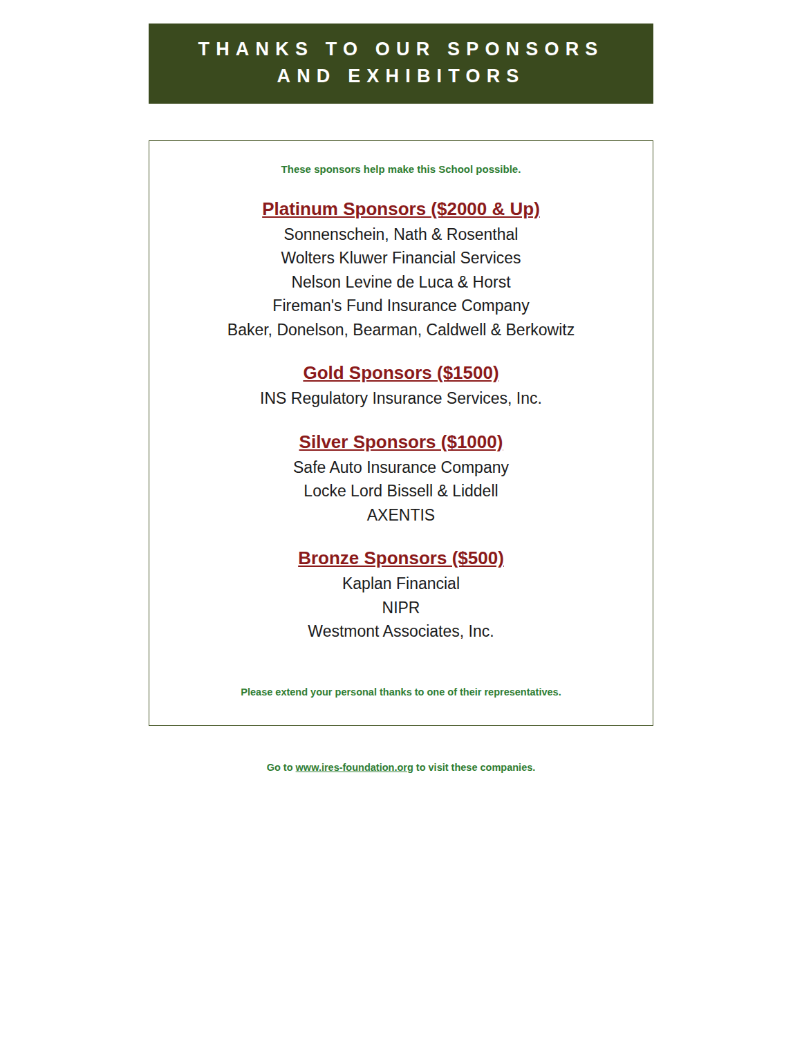Thanks to our Sponsors
and Exhibitors
These sponsors help make this School possible.
Platinum Sponsors ($2000 & Up)
Sonnenschein, Nath & Rosenthal
Wolters Kluwer Financial Services
Nelson Levine de Luca & Horst
Fireman's Fund Insurance Company
Baker, Donelson, Bearman, Caldwell & Berkowitz
Gold Sponsors ($1500)
INS Regulatory Insurance Services, Inc.
Silver Sponsors ($1000)
Safe Auto Insurance Company
Locke Lord Bissell & Liddell
AXENTIS
Bronze Sponsors ($500)
Kaplan Financial
NIPR
Westmont Associates, Inc.
Please extend your personal thanks to one of their representatives.
Go to www.ires-foundation.org to visit these companies.